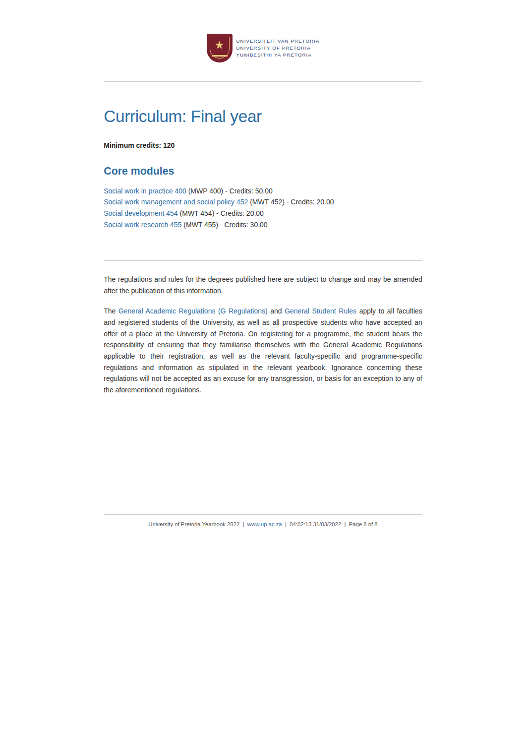UNIVERSITEIT VAN PRETORIA
UNIVERSITY OF PRETORIA
YUNIBESITHI YA PRETORIA
Curriculum: Final year
Minimum credits: 120
Core modules
Social work in practice 400 (MWP 400) - Credits: 50.00
Social work management and social policy 452 (MWT 452) - Credits: 20.00
Social development 454 (MWT 454) - Credits: 20.00
Social work research 455 (MWT 455) - Credits: 30.00
The regulations and rules for the degrees published here are subject to change and may be amended after the publication of this information.
The General Academic Regulations (G Regulations) and General Student Rules apply to all faculties and registered students of the University, as well as all prospective students who have accepted an offer of a place at the University of Pretoria. On registering for a programme, the student bears the responsibility of ensuring that they familiarise themselves with the General Academic Regulations applicable to their registration, as well as the relevant faculty-specific and programme-specific regulations and information as stipulated in the relevant yearbook. Ignorance concerning these regulations will not be accepted as an excuse for any transgression, or basis for an exception to any of the aforementioned regulations.
University of Pretoria Yearbook 2022 | www.up.ac.za | 04:02:13 31/03/2022 | Page 8 of 8